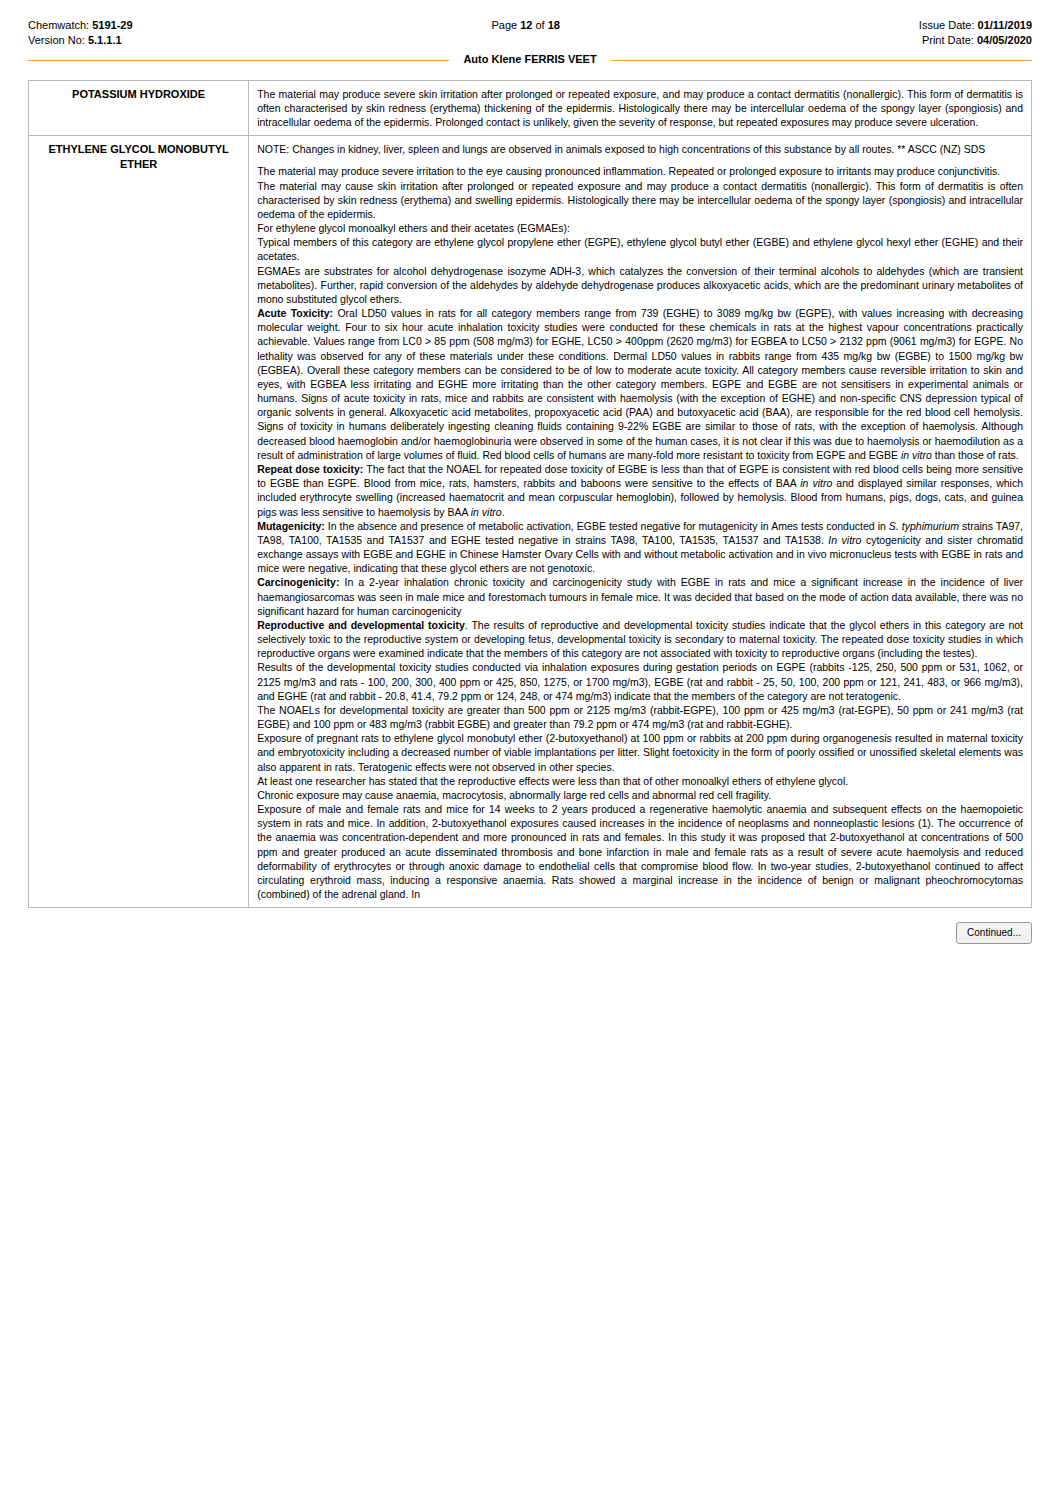Chemwatch: 5191-29
Version No: 5.1.1.1
Page 12 of 18
Issue Date: 01/11/2019
Print Date: 04/05/2020
Auto Klene FERRIS VEET
| POTASSIUM HYDROXIDE | The material may produce severe skin irritation after prolonged or repeated exposure, and may produce a contact dermatitis (nonallergic). This form of dermatitis is often characterised by skin redness (erythema) thickening of the epidermis. Histologically there may be intercellular oedema of the spongy layer (spongiosis) and intracellular oedema of the epidermis. Prolonged contact is unlikely, given the severity of response, but repeated exposures may produce severe ulceration. |
| ETHYLENE GLYCOL MONOBUTYL ETHER | NOTE: Changes in kidney, liver, spleen and lungs are observed in animals exposed to high concentrations of this substance by all routes. ** ASCC (NZ) SDS The material may produce severe irritation to the eye causing pronounced inflammation. Repeated or prolonged exposure to irritants may produce conjunctivitis. The material may cause skin irritation after prolonged or repeated exposure and may produce a contact dermatitis (nonallergic). This form of dermatitis is often characterised by skin redness (erythema) and swelling epidermis. Histologically there may be intercellular oedema of the spongy layer (spongiosis) and intracellular oedema of the epidermis. For ethylene glycol monoalkyl ethers and their acetates (EGMAEs): Typical members of this category are ethylene glycol propylene ether (EGPE), ethylene glycol butyl ether (EGBE) and ethylene glycol hexyl ether (EGHE) and their acetates. EGMAEs are substrates for alcohol dehydrogenase isozyme ADH-3, which catalyzes the conversion of their terminal alcohols to aldehydes (which are transient metabolites). Further, rapid conversion of the aldehydes by aldehyde dehydrogenase produces alkoxyacetic acids, which are the predominant urinary metabolites of mono substituted glycol ethers. Acute Toxicity: Oral LD50 values in rats for all category members range from 739 (EGHE) to 3089 mg/kg bw (EGPE), with values increasing with decreasing molecular weight. Four to six hour acute inhalation toxicity studies were conducted for these chemicals in rats at the highest vapour concentrations practically achievable. Values range from LC0 > 85 ppm (508 mg/m3) for EGHE, LC50 > 400ppm (2620 mg/m3) for EGBEA to LC50 > 2132 ppm (9061 mg/m3) for EGPE. No lethality was observed for any of these materials under these conditions. Dermal LD50 values in rabbits range from 435 mg/kg bw (EGBE) to 1500 mg/kg bw (EGBEA). Overall these category members can be considered to be of low to moderate acute toxicity. All category members cause reversible irritation to skin and eyes, with EGBEA less irritating and EGHE more irritating than the other category members. EGPE and EGBE are not sensitisers in experimental animals or humans. Signs of acute toxicity in rats, mice and rabbits are consistent with haemolysis (with the exception of EGHE) and non-specific CNS depression typical of organic solvents in general. Alkoxyacetic acid metabolites, propoxyacetic acid (PAA) and butoxyacetic acid (BAA), are responsible for the red blood cell hemolysis. Signs of toxicity in humans deliberately ingesting cleaning fluids containing 9-22% EGBE are similar to those of rats, with the exception of haemolysis. Although decreased blood haemoglobin and/or haemoglobinuria were observed in some of the human cases, it is not clear if this was due to haemolysis or haemodilution as a result of administration of large volumes of fluid. Red blood cells of humans are many-fold more resistant to toxicity from EGPE and EGBE in vitro than those of rats. Repeat dose toxicity: The fact that the NOAEL for repeated dose toxicity of EGBE is less than that of EGPE is consistent with red blood cells being more sensitive to EGBE than EGPE. Blood from mice, rats, hamsters, rabbits and baboons were sensitive to the effects of BAA in vitro and displayed similar responses, which included erythrocyte swelling (increased haematocrit and mean corpuscular hemoglobin), followed by hemolysis. Blood from humans, pigs, dogs, cats, and guinea pigs was less sensitive to haemolysis by BAA in vitro . Mutagenicity: In the absence and presence of metabolic activation, EGBE tested negative for mutagenicity in Ames tests conducted in S. typhimurium strains TA97, TA98, TA100, TA1535 and TA1537 and EGHE tested negative in strains TA98, TA100, TA1535, TA1537 and TA1538. In vitro cytogenicity and sister chromatid exchange assays with EGBE and EGHE in Chinese Hamster Ovary Cells with and without metabolic activation and in vivo micronucleus tests with EGBE in rats and mice were negative, indicating that these glycol ethers are not genotoxic. Carcinogenicity: In a 2-year inhalation chronic toxicity and carcinogenicity study with EGBE in rats and mice a significant increase in the incidence of liver haemangiosarcomas was seen in male mice and forestomach tumours in female mice. It was decided that based on the mode of action data available, there was no significant hazard for human carcinogenicity Reproductive and developmental toxicity . The results of reproductive and developmental toxicity studies indicate that the glycol ethers in this category are not selectively toxic to the reproductive system or developing fetus, developmental toxicity is secondary to maternal toxicity. The repeated dose toxicity studies in which reproductive organs were examined indicate that the members of this category are not associated with toxicity to reproductive organs (including the testes). Results of the developmental toxicity studies conducted via inhalation exposures during gestation periods on EGPE (rabbits -125, 250, 500 ppm or 531, 1062, or 2125 mg/m3 and rats - 100, 200, 300, 400 ppm or 425, 850, 1275, or 1700 mg/m3), EGBE (rat and rabbit - 25, 50, 100, 200 ppm or 121, 241, 483, or 966 mg/m3), and EGHE (rat and rabbit - 20.8, 41.4, 79.2 ppm or 124, 248, or 474 mg/m3) indicate that the members of the category are not teratogenic. The NOAELs for developmental toxicity are greater than 500 ppm or 2125 mg/m3 (rabbit-EGPE), 100 ppm or 425 mg/m3 (rat-EGPE), 50 ppm or 241 mg/m3 (rat EGBE) and 100 ppm or 483 mg/m3 (rabbit EGBE) and greater than 79.2 ppm or 474 mg/m3 (rat and rabbit-EGHE). Exposure of pregnant rats to ethylene glycol monobutyl ether (2-butoxyethanol) at 100 ppm or rabbits at 200 ppm during organogenesis resulted in maternal toxicity and embryotoxicity including a decreased number of viable implantations per litter. Slight foetoxicity in the form of poorly ossified or unossified skeletal elements was also apparent in rats. Teratogenic effects were not observed in other species. At least one researcher has stated that the reproductive effects were less than that of other monoalkyl ethers of ethylene glycol. Chronic exposure may cause anaemia, macrocytosis, abnormally large red cells and abnormal red cell fragility. Exposure of male and female rats and mice for 14 weeks to 2 years produced a regenerative haemolytic anaemia and subsequent effects on the haemopoietic system in rats and mice. In addition, 2-butoxyethanol exposures caused increases in the incidence of neoplasms and nonneoplastic lesions (1). The occurrence of the anaemia was concentration-dependent and more pronounced in rats and females. In this study it was proposed that 2-butoxyethanol at concentrations of 500 ppm and greater produced an acute disseminated thrombosis and bone infarction in male and female rats as a result of severe acute haemolysis and reduced deformability of erythrocytes or through anoxic damage to endothelial cells that compromise blood flow. In two-year studies, 2-butoxyethanol continued to affect circulating erythroid mass, inducing a responsive anaemia. Rats showed a marginal increase in the incidence of benign or malignant pheochromocytomas (combined) of the adrenal gland. In |
Continued...